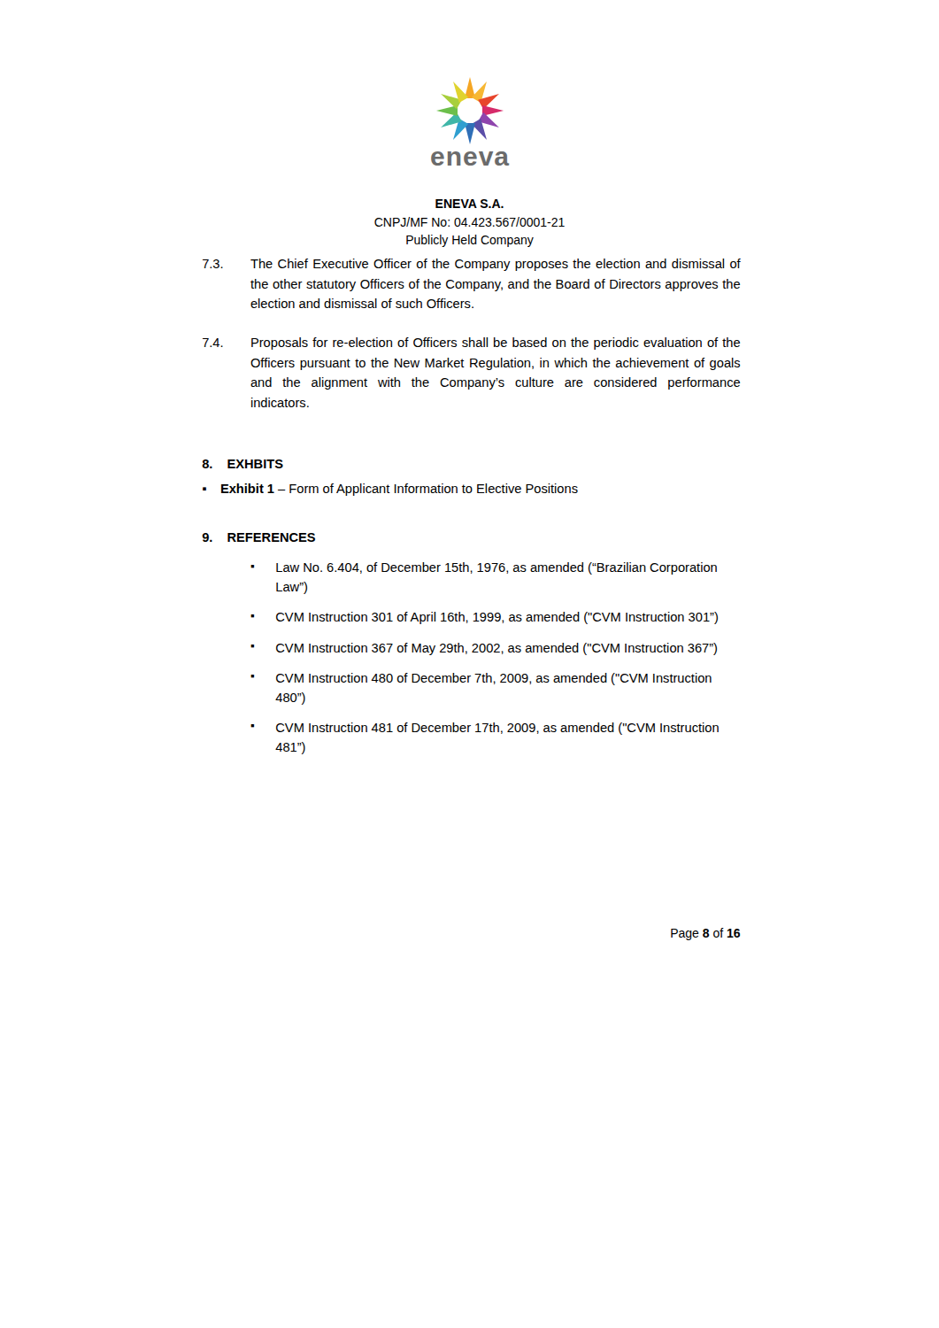eneva
ENEVA S.A.
CNPJ/MF No: 04.423.567/0001-21
Publicly Held Company
7.3.
The Chief Executive Officer of the Company proposes the election and dismissal of the other statutory Officers of the Company, and the Board of Directors approves the election and dismissal of such Officers.
7.4.
Proposals for re-election of Officers shall be based on the periodic evaluation of the Officers pursuant to the New Market Regulation, in which the achievement of goals and the alignment with the Company’s culture are considered performance indicators.
8. EXHBITS
▪ Exhibit 1 – Form of Applicant Information to Elective Positions
9. REFERENCES
Law No. 6.404, of December 15th, 1976, as amended (“Brazilian Corporation Law”)
CVM Instruction 301 of April 16th, 1999, as amended ("CVM Instruction 301”)
CVM Instruction 367 of May 29th, 2002, as amended ("CVM Instruction 367”)
CVM Instruction 480 of December 7th, 2009, as amended ("CVM Instruction 480”)
CVM Instruction 481 of December 17th, 2009, as amended ("CVM Instruction 481”)
Page 8 of 16